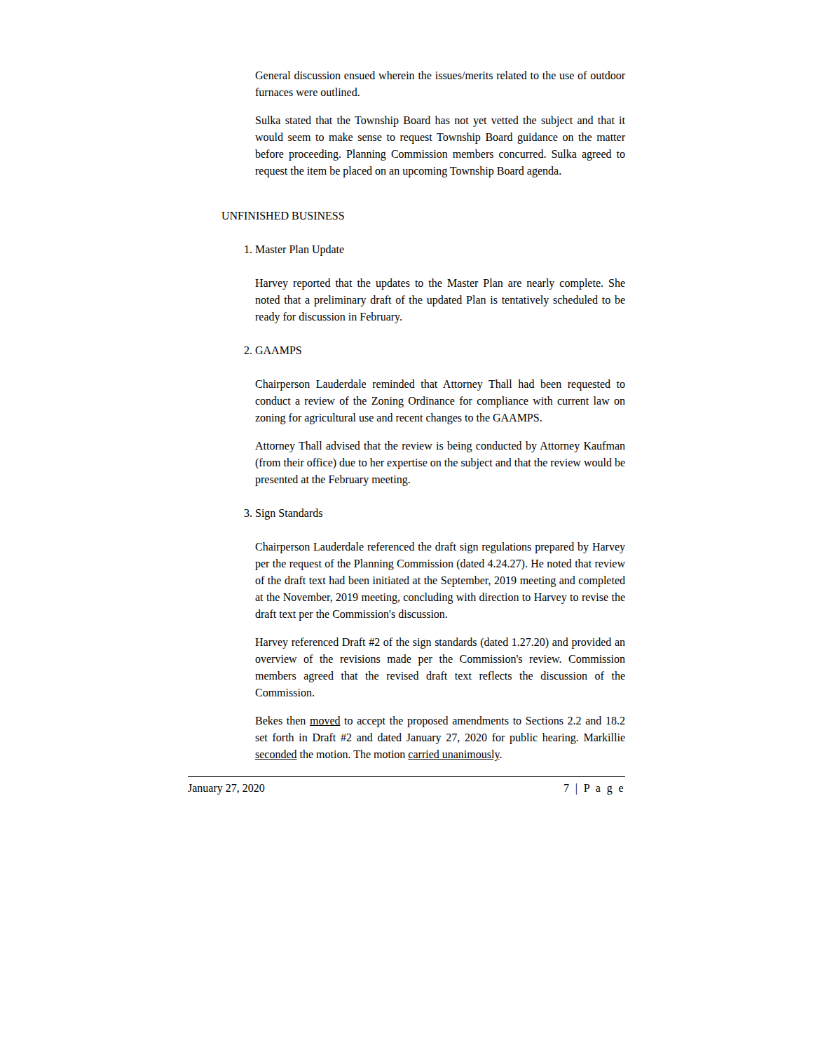General discussion ensued wherein the issues/merits related to the use of outdoor furnaces were outlined.
Sulka stated that the Township Board has not yet vetted the subject and that it would seem to make sense to request Township Board guidance on the matter before proceeding. Planning Commission members concurred. Sulka agreed to request the item be placed on an upcoming Township Board agenda.
UNFINISHED BUSINESS
Master Plan Update
Harvey reported that the updates to the Master Plan are nearly complete. She noted that a preliminary draft of the updated Plan is tentatively scheduled to be ready for discussion in February.
GAAMPS
Chairperson Lauderdale reminded that Attorney Thall had been requested to conduct a review of the Zoning Ordinance for compliance with current law on zoning for agricultural use and recent changes to the GAAMPS.
Attorney Thall advised that the review is being conducted by Attorney Kaufman (from their office) due to her expertise on the subject and that the review would be presented at the February meeting.
Sign Standards
Chairperson Lauderdale referenced the draft sign regulations prepared by Harvey per the request of the Planning Commission (dated 4.24.27). He noted that review of the draft text had been initiated at the September, 2019 meeting and completed at the November, 2019 meeting, concluding with direction to Harvey to revise the draft text per the Commission's discussion.
Harvey referenced Draft #2 of the sign standards (dated 1.27.20) and provided an overview of the revisions made per the Commission's review. Commission members agreed that the revised draft text reflects the discussion of the Commission.
Bekes then moved to accept the proposed amendments to Sections 2.2 and 18.2 set forth in Draft #2 and dated January 27, 2020 for public hearing. Markillie seconded the motion. The motion carried unanimously.
January 27, 2020 7 | P a g e